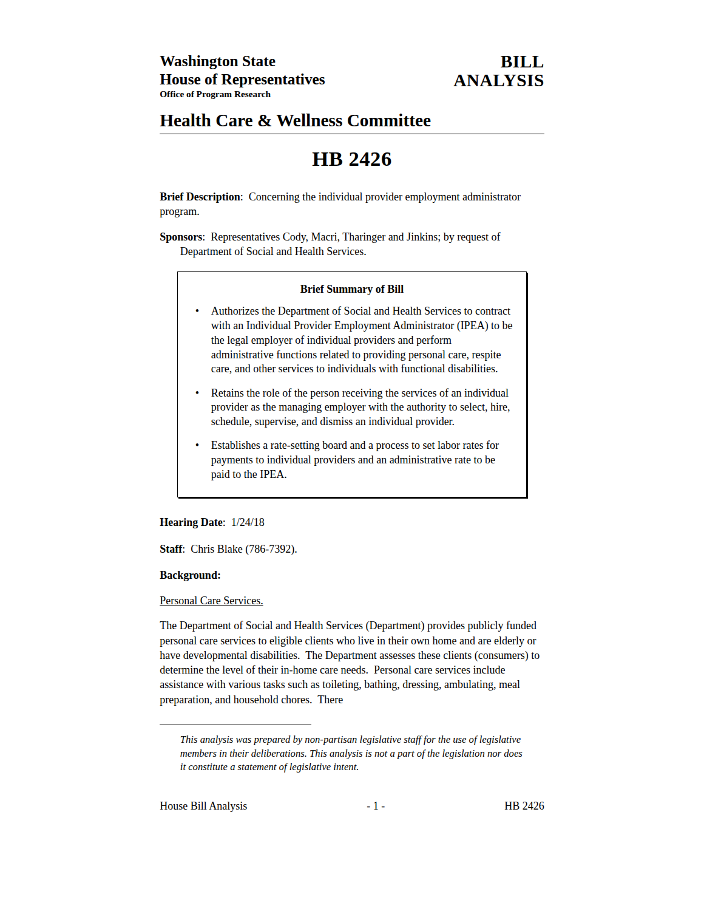Washington State
House of Representatives
Office of Program Research
BILL ANALYSIS
Health Care & Wellness Committee
HB 2426
Brief Description: Concerning the individual provider employment administrator program.
Sponsors: Representatives Cody, Macri, Tharinger and Jinkins; by request of Department of Social and Health Services.
Brief Summary of Bill
Authorizes the Department of Social and Health Services to contract with an Individual Provider Employment Administrator (IPEA) to be the legal employer of individual providers and perform administrative functions related to providing personal care, respite care, and other services to individuals with functional disabilities.
Retains the role of the person receiving the services of an individual provider as the managing employer with the authority to select, hire, schedule, supervise, and dismiss an individual provider.
Establishes a rate-setting board and a process to set labor rates for payments to individual providers and an administrative rate to be paid to the IPEA.
Hearing Date: 1/24/18
Staff: Chris Blake (786-7392).
Background:
Personal Care Services.
The Department of Social and Health Services (Department) provides publicly funded personal care services to eligible clients who live in their own home and are elderly or have developmental disabilities. The Department assesses these clients (consumers) to determine the level of their in-home care needs. Personal care services include assistance with various tasks such as toileting, bathing, dressing, ambulating, meal preparation, and household chores. There
This analysis was prepared by non-partisan legislative staff for the use of legislative members in their deliberations. This analysis is not a part of the legislation nor does it constitute a statement of legislative intent.
House Bill Analysis
- 1 -
HB 2426